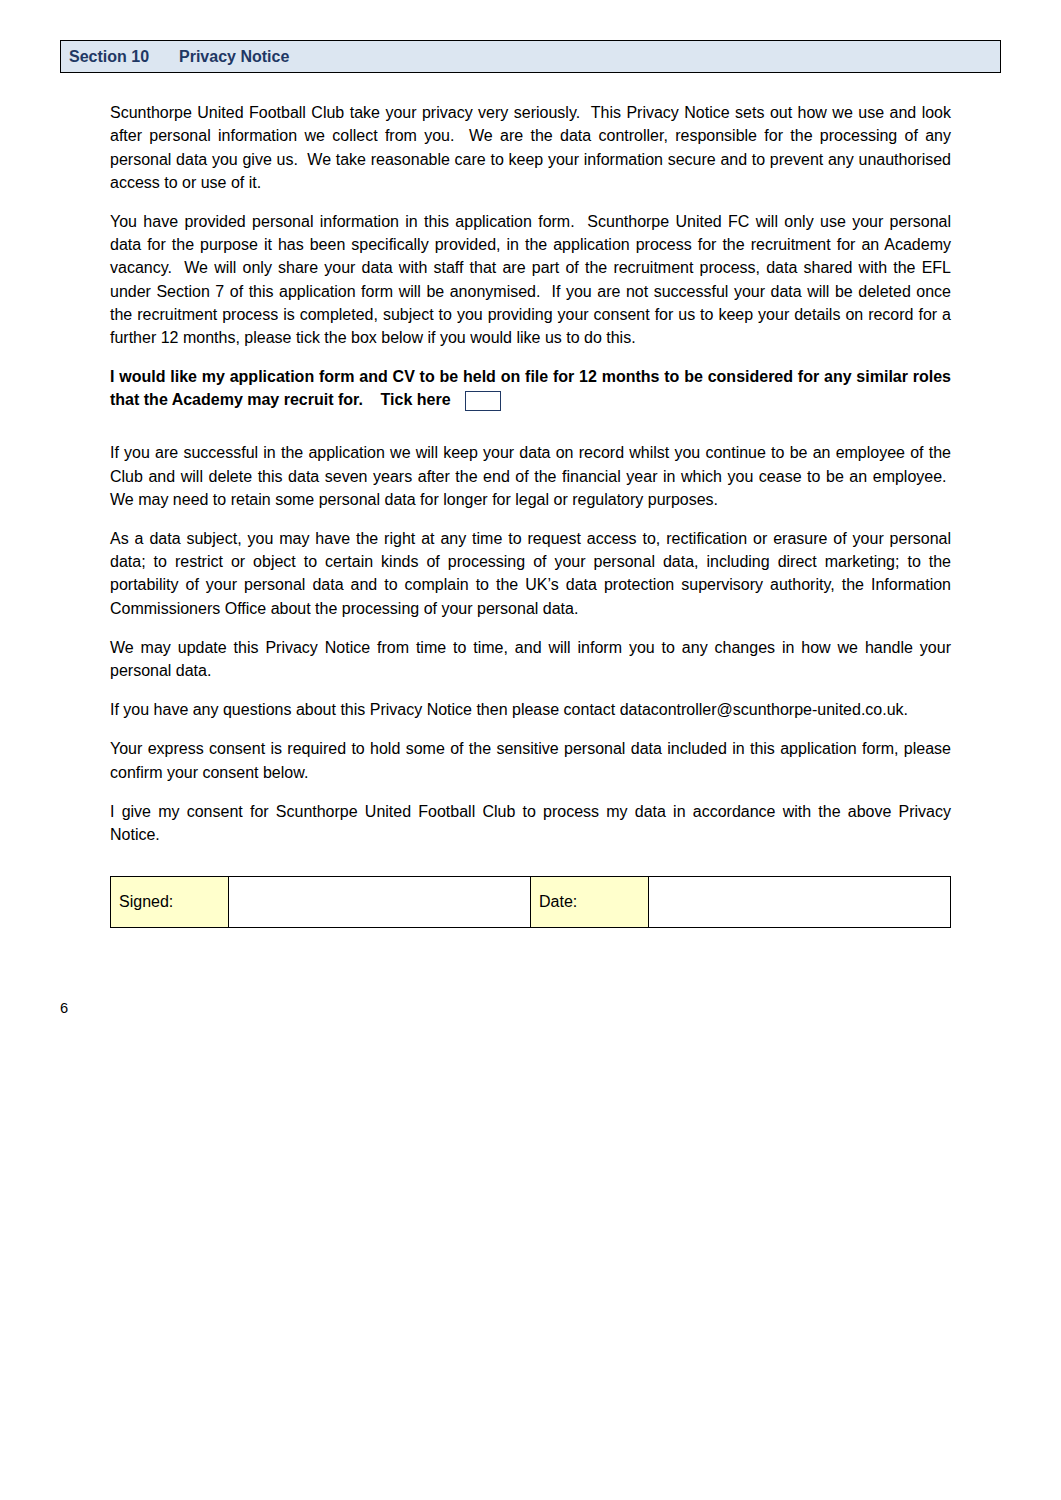Section 10 Privacy Notice
Scunthorpe United Football Club take your privacy very seriously. This Privacy Notice sets out how we use and look after personal information we collect from you. We are the data controller, responsible for the processing of any personal data you give us. We take reasonable care to keep your information secure and to prevent any unauthorised access to or use of it.
You have provided personal information in this application form. Scunthorpe United FC will only use your personal data for the purpose it has been specifically provided, in the application process for the recruitment for an Academy vacancy. We will only share your data with staff that are part of the recruitment process, data shared with the EFL under Section 7 of this application form will be anonymised. If you are not successful your data will be deleted once the recruitment process is completed, subject to you providing your consent for us to keep your details on record for a further 12 months, please tick the box below if you would like us to do this.
I would like my application form and CV to be held on file for 12 months to be considered for any similar roles that the Academy may recruit for. Tick here
If you are successful in the application we will keep your data on record whilst you continue to be an employee of the Club and will delete this data seven years after the end of the financial year in which you cease to be an employee. We may need to retain some personal data for longer for legal or regulatory purposes.
As a data subject, you may have the right at any time to request access to, rectification or erasure of your personal data; to restrict or object to certain kinds of processing of your personal data, including direct marketing; to the portability of your personal data and to complain to the UK’s data protection supervisory authority, the Information Commissioners Office about the processing of your personal data.
We may update this Privacy Notice from time to time, and will inform you to any changes in how we handle your personal data.
If you have any questions about this Privacy Notice then please contact datacontroller@scunthorpe-united.co.uk.
Your express consent is required to hold some of the sensitive personal data included in this application form, please confirm your consent below.
I give my consent for Scunthorpe United Football Club to process my data in accordance with the above Privacy Notice.
| Signed: | | Date: | |
6